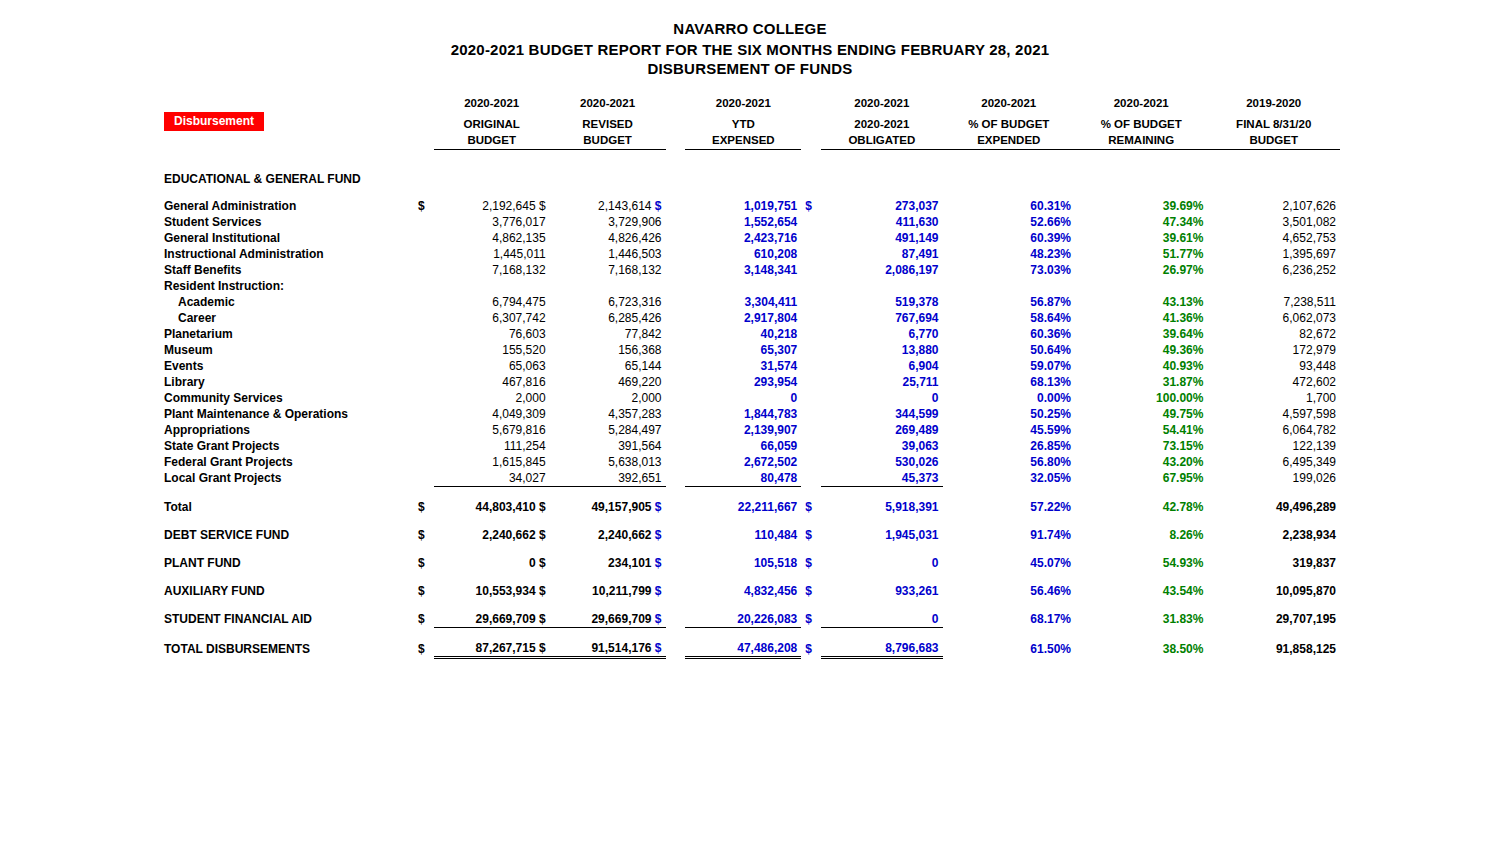NAVARRO COLLEGE
2020-2021 BUDGET REPORT FOR THE SIX MONTHS ENDING FEBRUARY 28, 2021
DISBURSEMENT OF FUNDS
| | | 2020-2021 | 2020-2021 | | 2020-2021 | | 2020-2021 | 2020-2021 | 2020-2021 | 2019-2020 |
| --- | --- | --- | --- | --- | --- | --- | --- | --- | --- | --- |
| Disbursement | | ORIGINAL | REVISED | | YTD | | 2020-2021 | % OF BUDGET | % OF BUDGET | FINAL 8/31/20 |
| | | BUDGET | BUDGET | | EXPENSED | | OBLIGATED | EXPENDED | REMAINING | BUDGET |
| EDUCATIONAL & GENERAL FUND |
| General Administration | $ | 2,192,645 $ | 2,143,614 $ | | 1,019,751 | $ | 273,037 | 60.31% | 39.69% | 2,107,626 |
| Student Services | | 3,776,017 | 3,729,906 | | 1,552,654 | | 411,630 | 52.66% | 47.34% | 3,501,082 |
| General Institutional | | 4,862,135 | 4,826,426 | | 2,423,716 | | 491,149 | 60.39% | 39.61% | 4,652,753 |
| Instructional Administration | | 1,445,011 | 1,446,503 | | 610,208 | | 87,491 | 48.23% | 51.77% | 1,395,697 |
| Staff Benefits | | 7,168,132 | 7,168,132 | | 3,148,341 | | 2,086,197 | 73.03% | 26.97% | 6,236,252 |
| Resident Instruction: | |
| Academic | | 6,794,475 | 6,723,316 | | 3,304,411 | | 519,378 | 56.87% | 43.13% | 7,238,511 |
| Career | | 6,307,742 | 6,285,426 | | 2,917,804 | | 767,694 | 58.64% | 41.36% | 6,062,073 |
| Planetarium | | 76,603 | 77,842 | | 40,218 | | 6,770 | 60.36% | 39.64% | 82,672 |
| Museum | | 155,520 | 156,368 | | 65,307 | | 13,880 | 50.64% | 49.36% | 172,979 |
| Events | | 65,063 | 65,144 | | 31,574 | | 6,904 | 59.07% | 40.93% | 93,448 |
| Library | | 467,816 | 469,220 | | 293,954 | | 25,711 | 68.13% | 31.87% | 472,602 |
| Community Services | | 2,000 | 2,000 | | 0 | | 0 | 0.00% | 100.00% | 1,700 |
| Plant Maintenance & Operations | | 4,049,309 | 4,357,283 | | 1,844,783 | | 344,599 | 50.25% | 49.75% | 4,597,598 |
| Appropriations | | 5,679,816 | 5,284,497 | | 2,139,907 | | 269,489 | 45.59% | 54.41% | 6,064,782 |
| State Grant Projects | | 111,254 | 391,564 | | 66,059 | | 39,063 | 26.85% | 73.15% | 122,139 |
| Federal Grant Projects | | 1,615,845 | 5,638,013 | | 2,672,502 | | 530,026 | 56.80% | 43.20% | 6,495,349 |
| Local Grant Projects | | 34,027 | 392,651 | | 80,478 | | 45,373 | 32.05% | 67.95% | 199,026 |
| Total | $ | 44,803,410 $ | 49,157,905 $ | | 22,211,667 | $ | 5,918,391 | 57.22% | 42.78% | 49,496,289 |
| DEBT SERVICE FUND | $ | 2,240,662 $ | 2,240,662 $ | | 110,484 | $ | 1,945,031 | 91.74% | 8.26% | 2,238,934 |
| PLANT FUND | $ | 0 $ | 234,101 $ | | 105,518 | $ | 0 | 45.07% | 54.93% | 319,837 |
| AUXILIARY FUND | $ | 10,553,934 $ | 10,211,799 $ | | 4,832,456 | $ | 933,261 | 56.46% | 43.54% | 10,095,870 |
| STUDENT FINANCIAL AID | $ | 29,669,709 $ | 29,669,709 $ | | 20,226,083 | $ | 0 | 68.17% | 31.83% | 29,707,195 |
| TOTAL DISBURSEMENTS | $ | 87,267,715 $ | 91,514,176 $ | | 47,486,208 | $ | 8,796,683 | 61.50% | 38.50% | 91,858,125 |